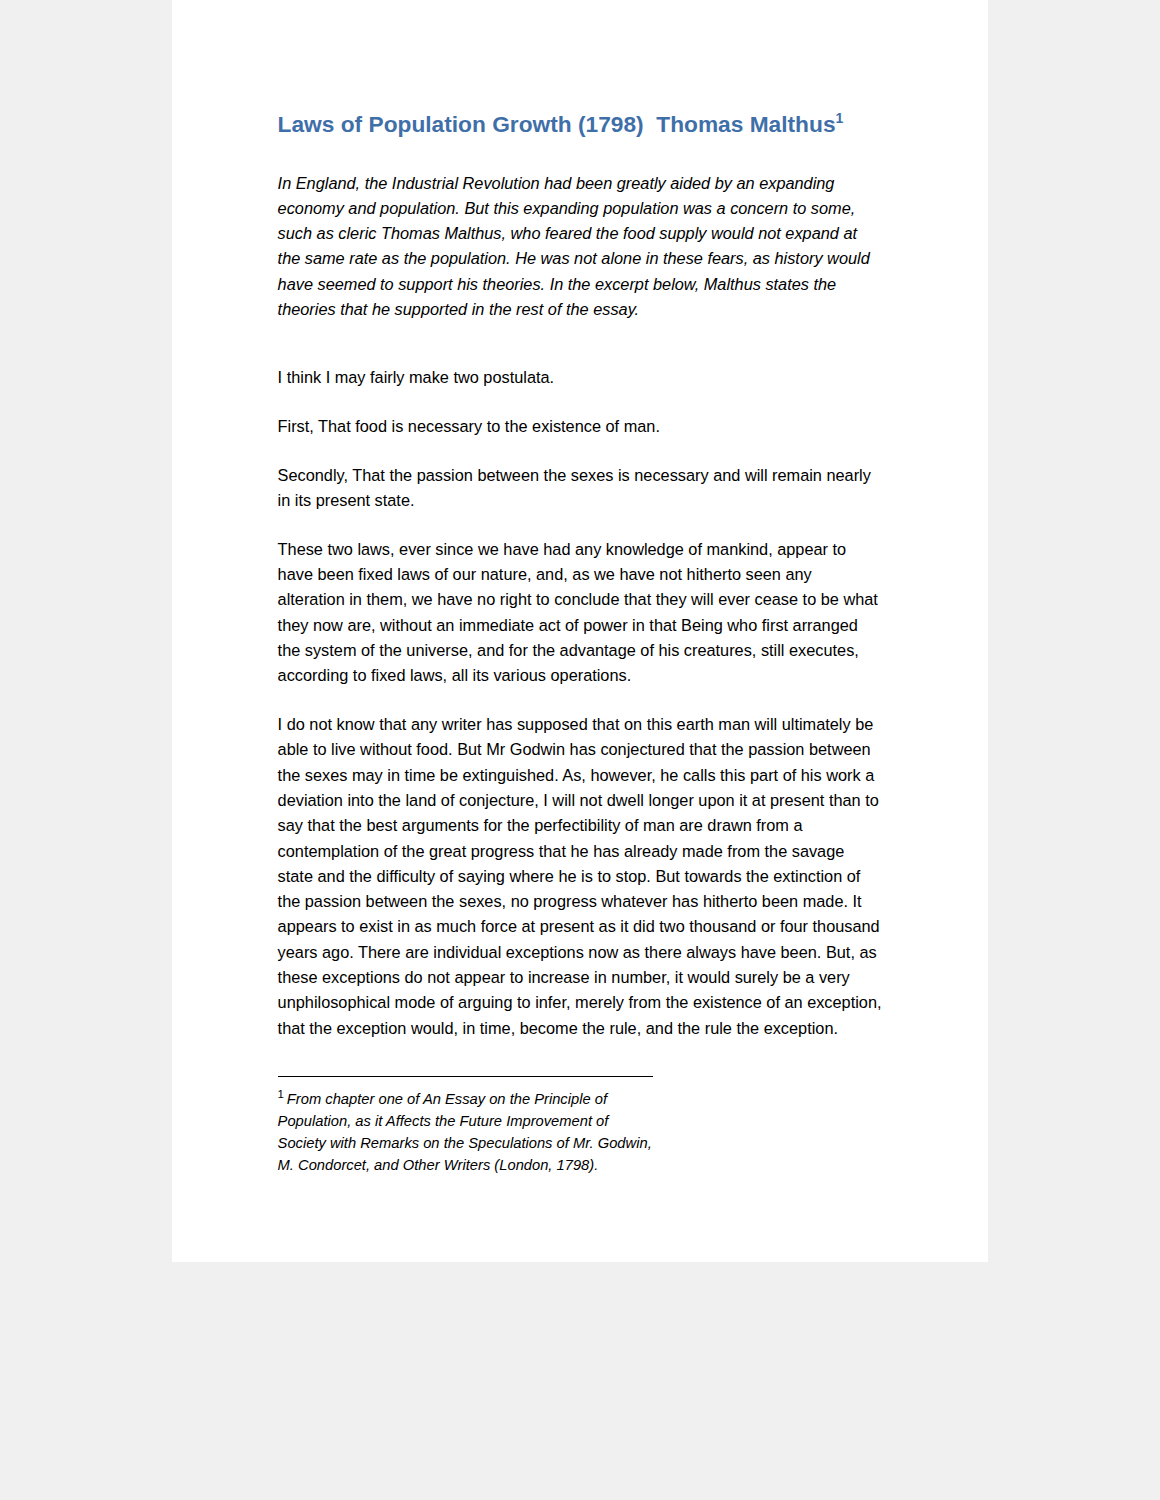Laws of Population Growth (1798) Thomas Malthus1
In England, the Industrial Revolution had been greatly aided by an expanding economy and population. But this expanding population was a concern to some, such as cleric Thomas Malthus, who feared the food supply would not expand at the same rate as the population. He was not alone in these fears, as history would have seemed to support his theories. In the excerpt below, Malthus states the theories that he supported in the rest of the essay.
I think I may fairly make two postulata.
First, That food is necessary to the existence of man.
Secondly, That the passion between the sexes is necessary and will remain nearly in its present state.
These two laws, ever since we have had any knowledge of mankind, appear to have been fixed laws of our nature, and, as we have not hitherto seen any alteration in them, we have no right to conclude that they will ever cease to be what they now are, without an immediate act of power in that Being who first arranged the system of the universe, and for the advantage of his creatures, still executes, according to fixed laws, all its various operations.
I do not know that any writer has supposed that on this earth man will ultimately be able to live without food. But Mr Godwin has conjectured that the passion between the sexes may in time be extinguished. As, however, he calls this part of his work a deviation into the land of conjecture, I will not dwell longer upon it at present than to say that the best arguments for the perfectibility of man are drawn from a contemplation of the great progress that he has already made from the savage state and the difficulty of saying where he is to stop. But towards the extinction of the passion between the sexes, no progress whatever has hitherto been made. It appears to exist in as much force at present as it did two thousand or four thousand years ago. There are individual exceptions now as there always have been. But, as these exceptions do not appear to increase in number, it would surely be a very unphilosophical mode of arguing to infer, merely from the existence of an exception, that the exception would, in time, become the rule, and the rule the exception.
1 From chapter one of An Essay on the Principle of Population, as it Affects the Future Improvement of Society with Remarks on the Speculations of Mr. Godwin, M. Condorcet, and Other Writers (London, 1798).